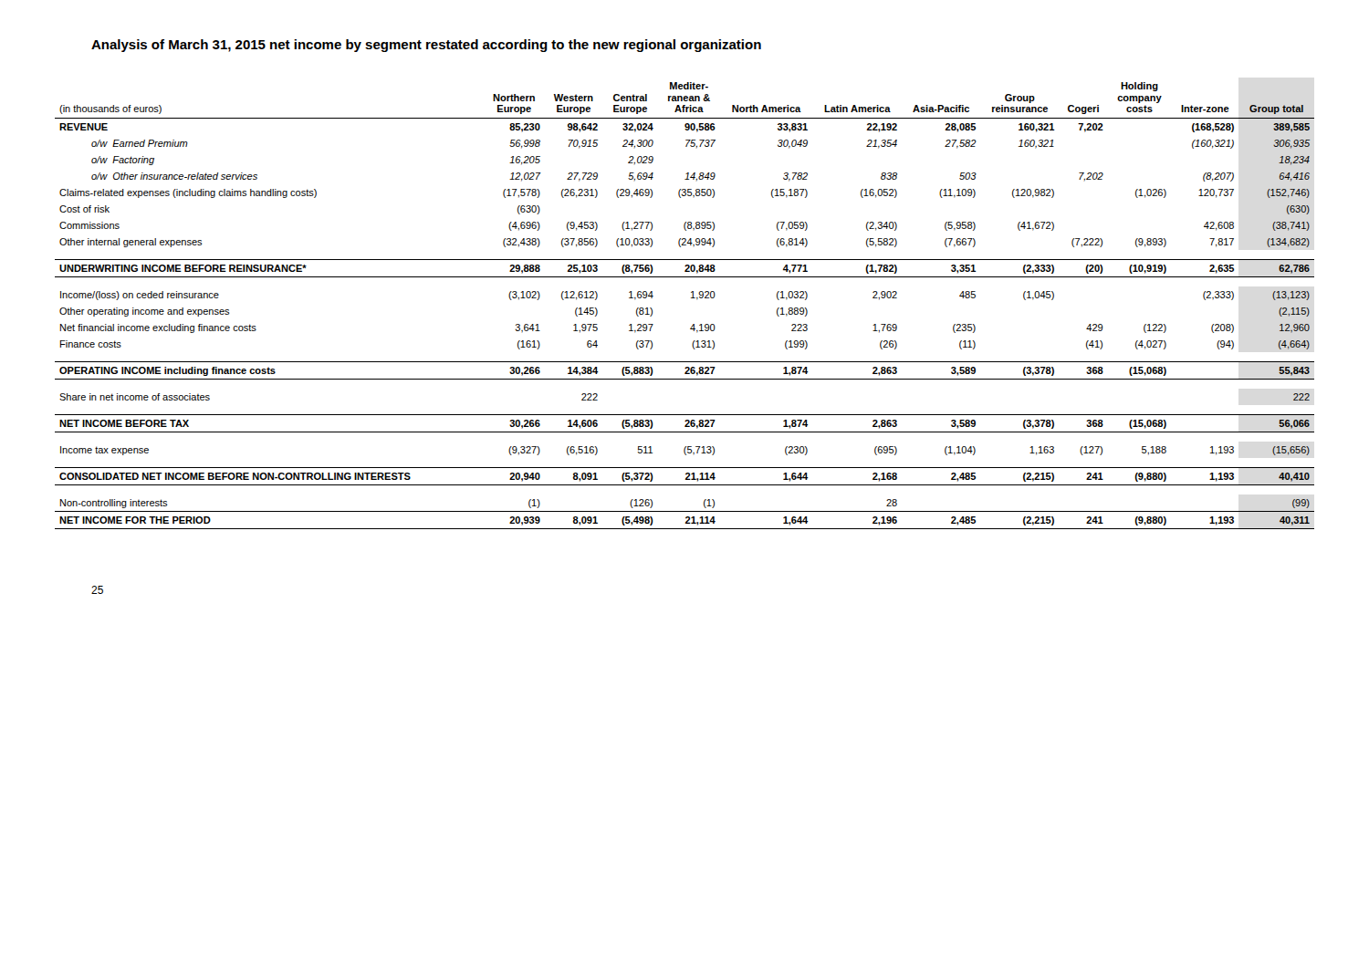Analysis of March 31, 2015 net income by segment restated according to the new regional organization
| (in thousands of euros) | Northern Europe | Western Europe | Central Europe | Mediter- ranean & Africa | North America | Latin America | Asia-Pacific | Group reinsurance | Cogeri | Holding company costs | Inter-zone | Group total |
| --- | --- | --- | --- | --- | --- | --- | --- | --- | --- | --- | --- | --- |
| REVENUE | 85,230 | 98,642 | 32,024 | 90,586 | 33,831 | 22,192 | 28,085 | 160,321 | 7,202 | | (168,528) | 389,585 |
| o/w Earned Premium | 56,998 | 70,915 | 24,300 | 75,737 | 30,049 | 21,354 | 27,582 | 160,321 | | | (160,321) | 306,935 |
| o/w Factoring | 16,205 | | 2,029 | | | | | | | | | 18,234 |
| o/w Other insurance-related services | 12,027 | 27,729 | 5,694 | 14,849 | 3,782 | 838 | 503 | | 7,202 | | (8,207) | 64,416 |
| Claims-related expenses (including claims handling costs) | (17,578) | (26,231) | (29,469) | (35,850) | (15,187) | (16,052) | (11,109) | (120,982) | | (1,026) | 120,737 | (152,746) |
| Cost of risk | (630) | | | | | | | | | | | (630) |
| Commissions | (4,696) | (9,453) | (1,277) | (8,895) | (7,059) | (2,340) | (5,958) | (41,672) | | | 42,608 | (38,741) |
| Other internal general expenses | (32,438) | (37,856) | (10,033) | (24,994) | (6,814) | (5,582) | (7,667) | | (7,222) | (9,893) | 7,817 | (134,682) |
| UNDERWRITING INCOME BEFORE REINSURANCE* | 29,888 | 25,103 | (8,756) | 20,848 | 4,771 | (1,782) | 3,351 | (2,333) | (20) | (10,919) | 2,635 | 62,786 |
| Income/(loss) on ceded reinsurance | (3,102) | (12,612) | 1,694 | 1,920 | (1,032) | 2,902 | 485 | (1,045) | | | (2,333) | (13,123) |
| Other operating income and expenses | | (145) | (81) | | (1,889) | | | | | | | (2,115) |
| Net financial income excluding finance costs | 3,641 | 1,975 | 1,297 | 4,190 | 223 | 1,769 | (235) | | 429 | (122) | (208) | 12,960 |
| Finance costs | (161) | 64 | (37) | (131) | (199) | (26) | (11) | | (41) | (4,027) | (94) | (4,664) |
| OPERATING INCOME including finance costs | 30,266 | 14,384 | (5,883) | 26,827 | 1,874 | 2,863 | 3,589 | (3,378) | 368 | (15,068) | | 55,843 |
| Share in net income of associates | | 222 | | | | | | | | | | 222 |
| NET INCOME BEFORE TAX | 30,266 | 14,606 | (5,883) | 26,827 | 1,874 | 2,863 | 3,589 | (3,378) | 368 | (15,068) | | 56,066 |
| Income tax expense | (9,327) | (6,516) | 511 | (5,713) | (230) | (695) | (1,104) | 1,163 | (127) | 5,188 | 1,193 | (15,656) |
| CONSOLIDATED NET INCOME BEFORE NON-CONTROLLING INTERESTS | 20,940 | 8,091 | (5,372) | 21,114 | 1,644 | 2,168 | 2,485 | (2,215) | 241 | (9,880) | 1,193 | 40,410 |
| Non-controlling interests | (1) | | (126) | (1) | | 28 | | | | | | (99) |
| NET INCOME FOR THE PERIOD | 20,939 | 8,091 | (5,498) | 21,114 | 1,644 | 2,196 | 2,485 | (2,215) | 241 | (9,880) | 1,193 | 40,311 |
25